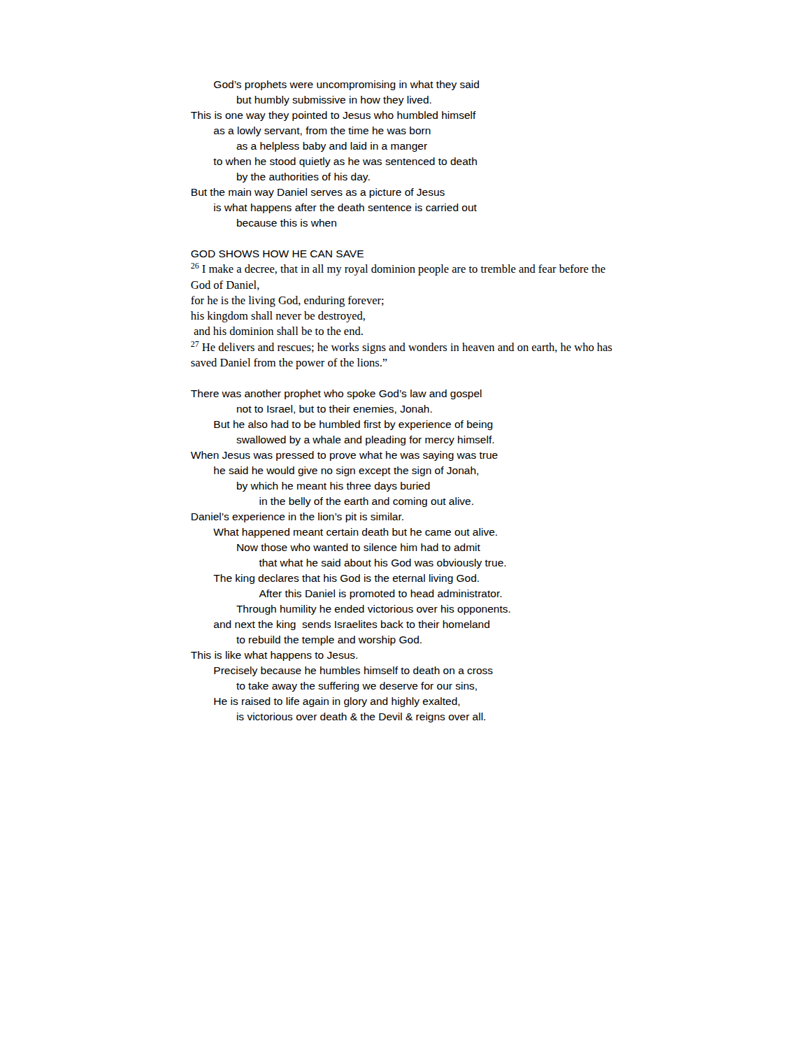God’s prophets were uncompromising in what they said
but humbly submissive in how they lived.
This is one way they pointed to Jesus who humbled himself
as a lowly servant, from the time he was born
as a helpless baby and laid in a manger
to when he stood quietly as he was sentenced to death
by the authorities of his day.
But the main way Daniel serves as a picture of Jesus
is what happens after the death sentence is carried out
because this is when
GOD SHOWS HOW HE CAN SAVE
26 I make a decree, that in all my royal dominion people are to tremble and fear before the God of Daniel,
for he is the living God, enduring forever;
his kingdom shall never be destroyed,
and his dominion shall be to the end.
27 He delivers and rescues; he works signs and wonders in heaven and on earth, he who has saved Daniel from the power of the lions.”
There was another prophet who spoke God’s law and gospel
not to Israel, but to their enemies, Jonah.
But he also had to be humbled first by experience of being
swallowed by a whale and pleading for mercy himself.
When Jesus was pressed to prove what he was saying was true
he said he would give no sign except the sign of Jonah,
by which he meant his three days buried
in the belly of the earth and coming out alive.
Daniel’s experience in the lion’s pit is similar.
What happened meant certain death but he came out alive.
Now those who wanted to silence him had to admit
that what he said about his God was obviously true.
The king declares that his God is the eternal living God.
After this Daniel is promoted to head administrator.
Through humility he ended victorious over his opponents.
and next the king sends Israelites back to their homeland
to rebuild the temple and worship God.
This is like what happens to Jesus.
Precisely because he humbles himself to death on a cross
to take away the suffering we deserve for our sins,
He is raised to life again in glory and highly exalted,
is victorious over death & the Devil & reigns over all.